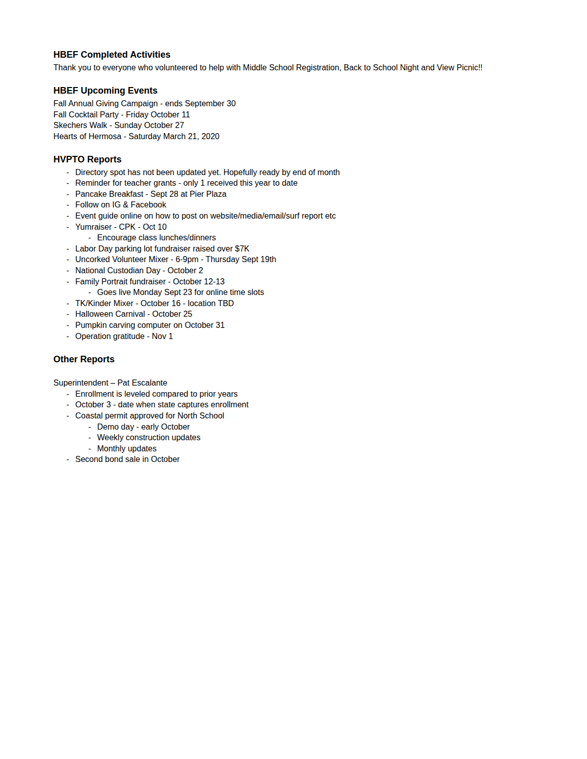HBEF Completed Activities
Thank you to everyone who volunteered to help with Middle School Registration, Back to School Night and View Picnic!!
HBEF Upcoming Events
Fall Annual Giving Campaign - ends September 30
Fall Cocktail Party - Friday October 11
Skechers Walk - Sunday October 27
Hearts of Hermosa - Saturday March 21, 2020
HVPTO Reports
Directory spot has not been updated yet. Hopefully ready by end of month
Reminder for teacher grants - only 1 received this year to date
Pancake Breakfast - Sept 28 at Pier Plaza
Follow on IG & Facebook
Event guide online on how to post on website/media/email/surf report etc
Yumraiser - CPK - Oct 10
Encourage class lunches/dinners
Labor Day parking lot fundraiser raised over $7K
Uncorked Volunteer Mixer - 6-9pm - Thursday Sept 19th
National Custodian Day - October 2
Family Portrait fundraiser - October 12-13
Goes live Monday Sept 23 for online time slots
TK/Kinder Mixer - October 16 - location TBD
Halloween Carnival - October 25
Pumpkin carving computer on October 31
Operation gratitude - Nov 1
Other Reports
Superintendent – Pat Escalante
Enrollment is leveled compared to prior years
October 3 - date when state captures enrollment
Coastal permit approved for North School
Demo day - early October
Weekly construction updates
Monthly updates
Second bond sale in October